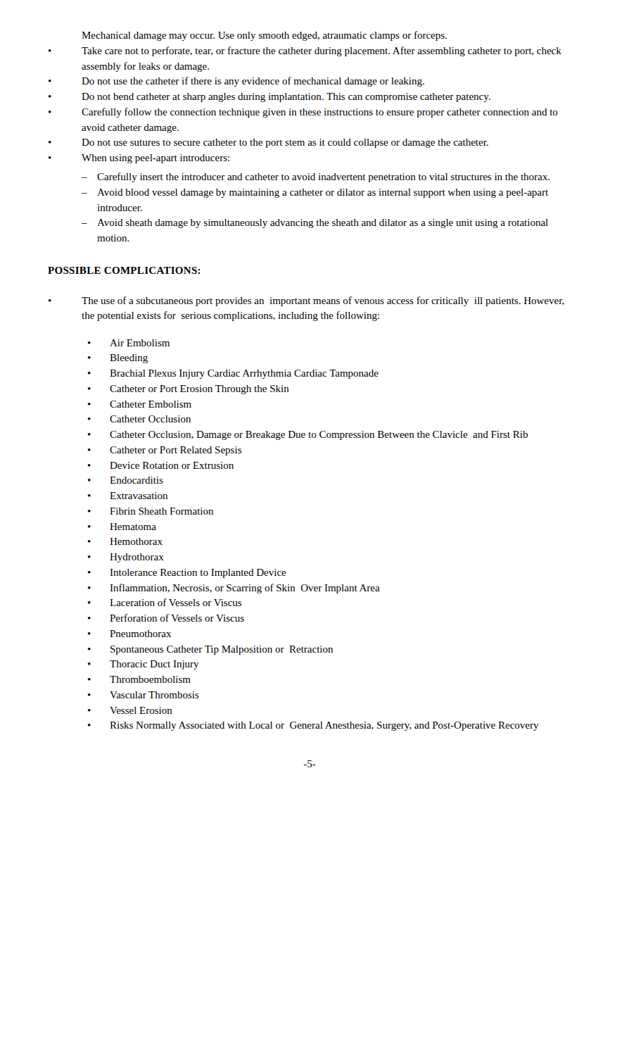Mechanical damage may occur. Use only smooth edged, atraumatic clamps or forceps.
Take care not to perforate, tear, or fracture the catheter during placement. After assembling catheter to port, check assembly for leaks or damage.
Do not use the catheter if there is any evidence of mechanical damage or leaking.
Do not bend catheter at sharp angles during implantation. This can compromise catheter patency.
Carefully follow the connection technique given in these instructions to ensure proper catheter connection and to avoid catheter damage.
Do not use sutures to secure catheter to the port stem as it could collapse or damage the catheter.
When using peel-apart introducers:
Carefully insert the introducer and catheter to avoid inadvertent penetration to vital structures in the thorax.
Avoid blood vessel damage by maintaining a catheter or dilator as internal support when using a peel-apart introducer.
Avoid sheath damage by simultaneously advancing the sheath and dilator as a single unit using a rotational motion.
POSSIBLE COMPLICATIONS:
The use of a subcutaneous port provides an important means of venous access for critically ill patients. However, the potential exists for serious complications, including the following:
Air Embolism
Bleeding
Brachial Plexus Injury Cardiac Arrhythmia Cardiac Tamponade
Catheter or Port Erosion Through the Skin
Catheter Embolism
Catheter Occlusion
Catheter Occlusion, Damage or Breakage Due to Compression Between the Clavicle and First Rib
Catheter or Port Related Sepsis
Device Rotation or Extrusion
Endocarditis
Extravasation
Fibrin Sheath Formation
Hematoma
Hemothorax
Hydrothorax
Intolerance Reaction to Implanted Device
Inflammation, Necrosis, or Scarring of Skin Over Implant Area
Laceration of Vessels or Viscus
Perforation of Vessels or Viscus
Pneumothorax
Spontaneous Catheter Tip Malposition or Retraction
Thoracic Duct Injury
Thromboembolism
Vascular Thrombosis
Vessel Erosion
Risks Normally Associated with Local or General Anesthesia, Surgery, and Post-Operative Recovery
-5-